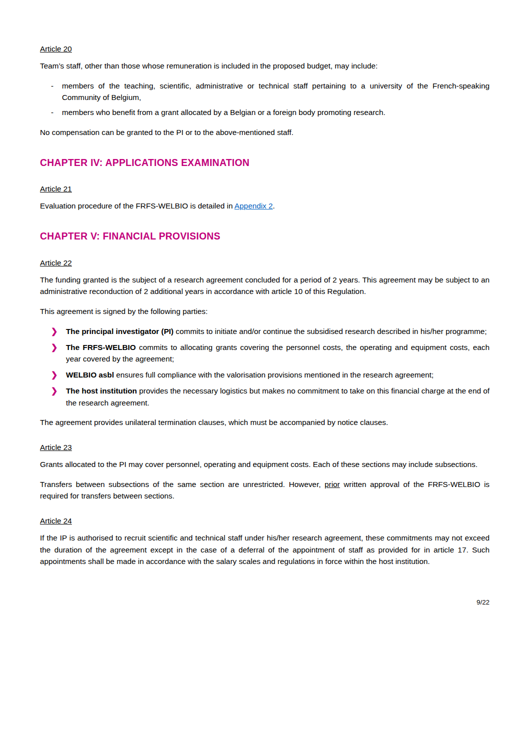Article 20
Team’s staff, other than those whose remuneration is included in the proposed budget, may include:
members of the teaching, scientific, administrative or technical staff pertaining to a university of the French-speaking Community of Belgium,
members who benefit from a grant allocated by a Belgian or a foreign body promoting research.
No compensation can be granted to the PI or to the above-mentioned staff.
CHAPTER IV: APPLICATIONS EXAMINATION
Article 21
Evaluation procedure of the FRFS-WELBIO is detailed in Appendix 2.
CHAPTER V: FINANCIAL PROVISIONS
Article 22
The funding granted is the subject of a research agreement concluded for a period of 2 years. This agreement may be subject to an administrative reconduction of 2 additional years in accordance with article 10 of this Regulation.
This agreement is signed by the following parties:
The principal investigator (PI) commits to initiate and/or continue the subsidised research described in his/her programme;
The FRFS-WELBIO commits to allocating grants covering the personnel costs, the operating and equipment costs, each year covered by the agreement;
WELBIO asbl ensures full compliance with the valorisation provisions mentioned in the research agreement;
The host institution provides the necessary logistics but makes no commitment to take on this financial charge at the end of the research agreement.
The agreement provides unilateral termination clauses, which must be accompanied by notice clauses.
Article 23
Grants allocated to the PI may cover personnel, operating and equipment costs. Each of these sections may include subsections.
Transfers between subsections of the same section are unrestricted. However, prior written approval of the FRFS-WELBIO is required for transfers between sections.
Article 24
If the IP is authorised to recruit scientific and technical staff under his/her research agreement, these commitments may not exceed the duration of the agreement except in the case of a deferral of the appointment of staff as provided for in article 17. Such appointments shall be made in accordance with the salary scales and regulations in force within the host institution.
9/22